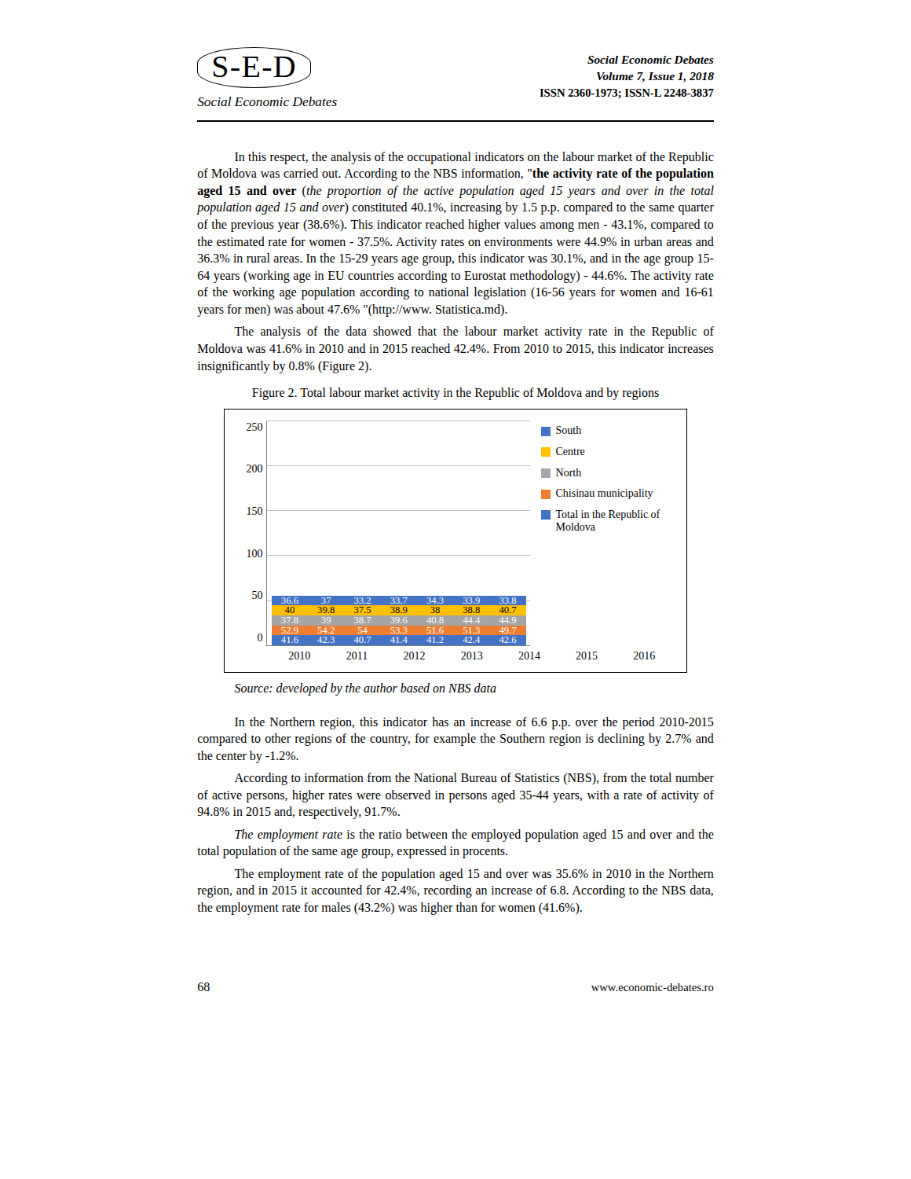S-E-D
Social Economic Debates
Social Economic Debates
Volume 7, Issue 1, 2018
ISSN 2360-1973; ISSN-L 2248-3837
In this respect, the analysis of the occupational indicators on the labour market of the Republic of Moldova was carried out. According to the NBS information, "the activity rate of the population aged 15 and over (the proportion of the active population aged 15 years and over in the total population aged 15 and over) constituted 40.1%, increasing by 1.5 p.p. compared to the same quarter of the previous year (38.6%). This indicator reached higher values among men - 43.1%, compared to the estimated rate for women - 37.5%. Activity rates on environments were 44.9% in urban areas and 36.3% in rural areas. In the 15-29 years age group, this indicator was 30.1%, and in the age group 15-64 years (working age in EU countries according to Eurostat methodology) - 44.6%. The activity rate of the working age population according to national legislation (16-56 years for women and 16-61 years for men) was about 47.6% "(http://www. Statistica.md).
The analysis of the data showed that the labour market activity rate in the Republic of Moldova was 41.6% in 2010 and in 2015 reached 42.4%. From 2010 to 2015, this indicator increases insignificantly by 0.8% (Figure 2).
Figure 2. Total labour market activity in the Republic of Moldova and by regions
250 200 150 100 50 0
36.6
40
37.8
52.9
41.6
37
39.8
39
54.2
42.3
33.2
37.5
38.7
54
40.7
33.7
38.9
39.6
53.3
41.4
34.3
38
40.8
51.6
41.2
33.9
38.8
44.4
51.3
42.4
33.8
40.7
44.9
49.7
42.6
South
Centre
North
Chisinau municipality
Total in the Republic of Moldova
2010 2011 2012 2013 2014 2015 2016
Source: developed by the author based on NBS data
In the Northern region, this indicator has an increase of 6.6 p.p. over the period 2010-2015 compared to other regions of the country, for example the Southern region is declining by 2.7% and the center by -1.2%.
According to information from the National Bureau of Statistics (NBS), from the total number of active persons, higher rates were observed in persons aged 35-44 years, with a rate of activity of 94.8% in 2015 and, respectively, 91.7%.
The employment rate is the ratio between the employed population aged 15 and over and the total population of the same age group, expressed in procents.
The employment rate of the population aged 15 and over was 35.6% in 2010 in the Northern region, and in 2015 it accounted for 42.4%, recording an increase of 6.8. According to the NBS data, the employment rate for males (43.2%) was higher than for women (41.6%).
68
www.economic-debates.ro